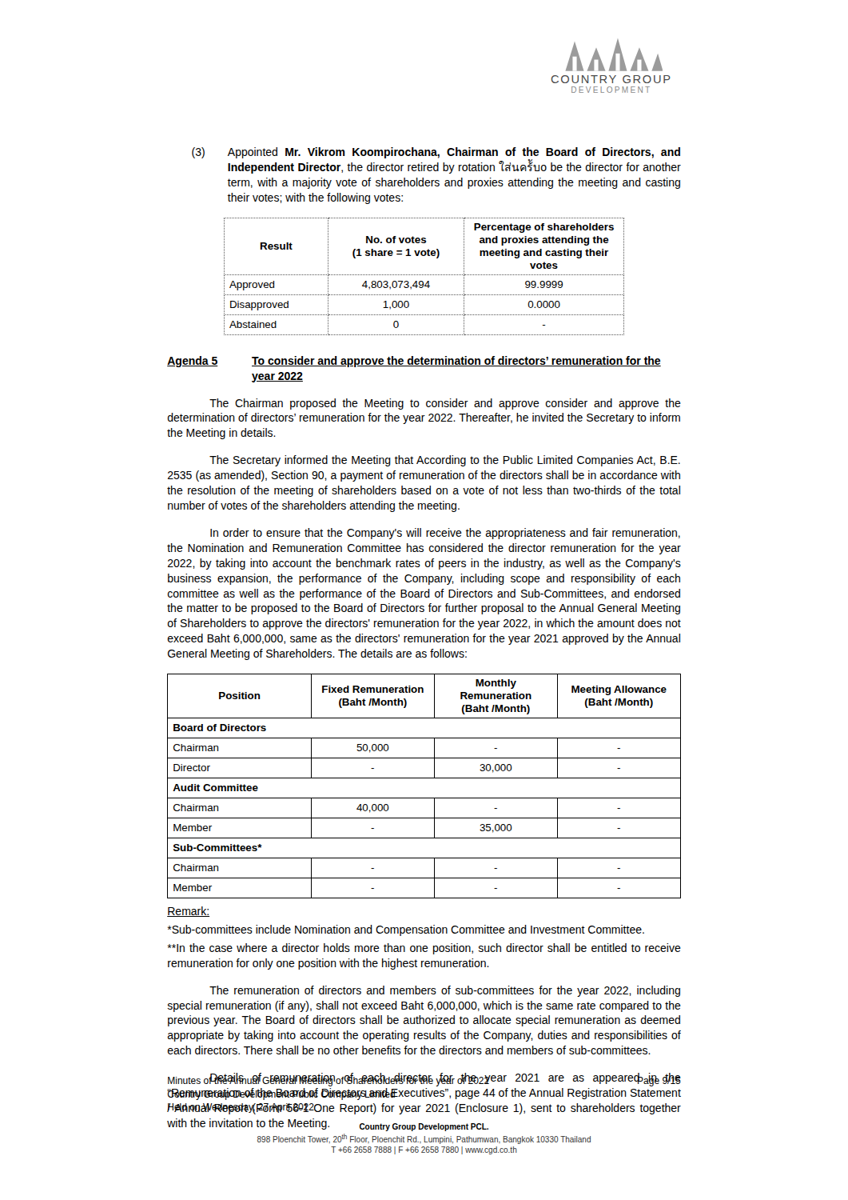COUNTRY GROUP DEVELOPMENT
(3)
Appointed Mr. Vikrom Koompirochana, Chairman of the Board of Directors, and Independent Director, the director retired by rotation ใส่นคร้ับo be the director for another term, with a majority vote of shareholders and proxies attending the meeting and casting their votes; with the following votes:
| Result | No. of votes (1 share = 1 vote) | Percentage of shareholders and proxies attending the meeting and casting their votes |
| --- | --- | --- |
| Approved | 4,803,073,494 | 99.9999 |
| Disapproved | 1,000 | 0.0000 |
| Abstained | 0 | - |
Agenda 5
To consider and approve the determination of directors’ remuneration for the year 2022
The Chairman proposed the Meeting to consider and approve consider and approve the determination of directors’ remuneration for the year 2022. Thereafter, he invited the Secretary to inform the Meeting in details.
The Secretary informed the Meeting that According to the Public Limited Companies Act, B.E. 2535 (as amended), Section 90, a payment of remuneration of the directors shall be in accordance with the resolution of the meeting of shareholders based on a vote of not less than two-thirds of the total number of votes of the shareholders attending the meeting.
In order to ensure that the Company's will receive the appropriateness and fair remuneration, the Nomination and Remuneration Committee has considered the director remuneration for the year 2022, by taking into account the benchmark rates of peers in the industry, as well as the Company's business expansion, the performance of the Company, including scope and responsibility of each committee as well as the performance of the Board of Directors and Sub-Committees, and endorsed the matter to be proposed to the Board of Directors for further proposal to the Annual General Meeting of Shareholders to approve the directors' remuneration for the year 2022, in which the amount does not exceed Baht 6,000,000, same as the directors' remuneration for the year 2021 approved by the Annual General Meeting of Shareholders. The details are as follows:
| Position | Fixed Remuneration (Baht /Month) | Monthly Remuneration (Baht /Month) | Meeting Allowance (Baht /Month) |
| --- | --- | --- | --- |
| Board of Directors |
| Chairman | 50,000 | - | - |
| Director | - | 30,000 | - |
| Audit Committee |
| Chairman | 40,000 | - | - |
| Member | - | 35,000 | - |
| Sub-Committees* |
| Chairman | - | - | - |
| Member | - | - | - |
Remark:
*Sub-committees include Nomination and Compensation Committee and Investment Committee.
**In the case where a director holds more than one position, such director shall be entitled to receive remuneration for only one position with the highest remuneration.
The remuneration of directors and members of sub-committees for the year 2022, including special remuneration (if any), shall not exceed Baht 6,000,000, which is the same rate compared to the previous year. The Board of directors shall be authorized to allocate special remuneration as deemed appropriate by taking into account the operating results of the Company, duties and responsibilities of each directors. There shall be no other benefits for the directors and members of sub-committees.
Details of remuneration of each director for the year 2021 are as appeared in the “Remuneration of the Board of Directors and Executives”, page 44 of the Annual Registration Statement / Annual Report (Form 56-1 One Report) for year 2021 (Enclosure 1), sent to shareholders together with the invitation to the Meeting.
Minutes of the Annual General Meeting of Shareholders for the year of 2022
Country Group Development Public Company Limited
Held on Wednesday, 27 April 2022
Page 9/15
Country Group Development PCL.
898 Ploenchit Tower, 20th Floor, Ploenchit Rd., Lumpini, Pathumwan, Bangkok 10330 Thailand
T +66 2658 7888 | F +66 2658 7880 | www.cgd.co.th